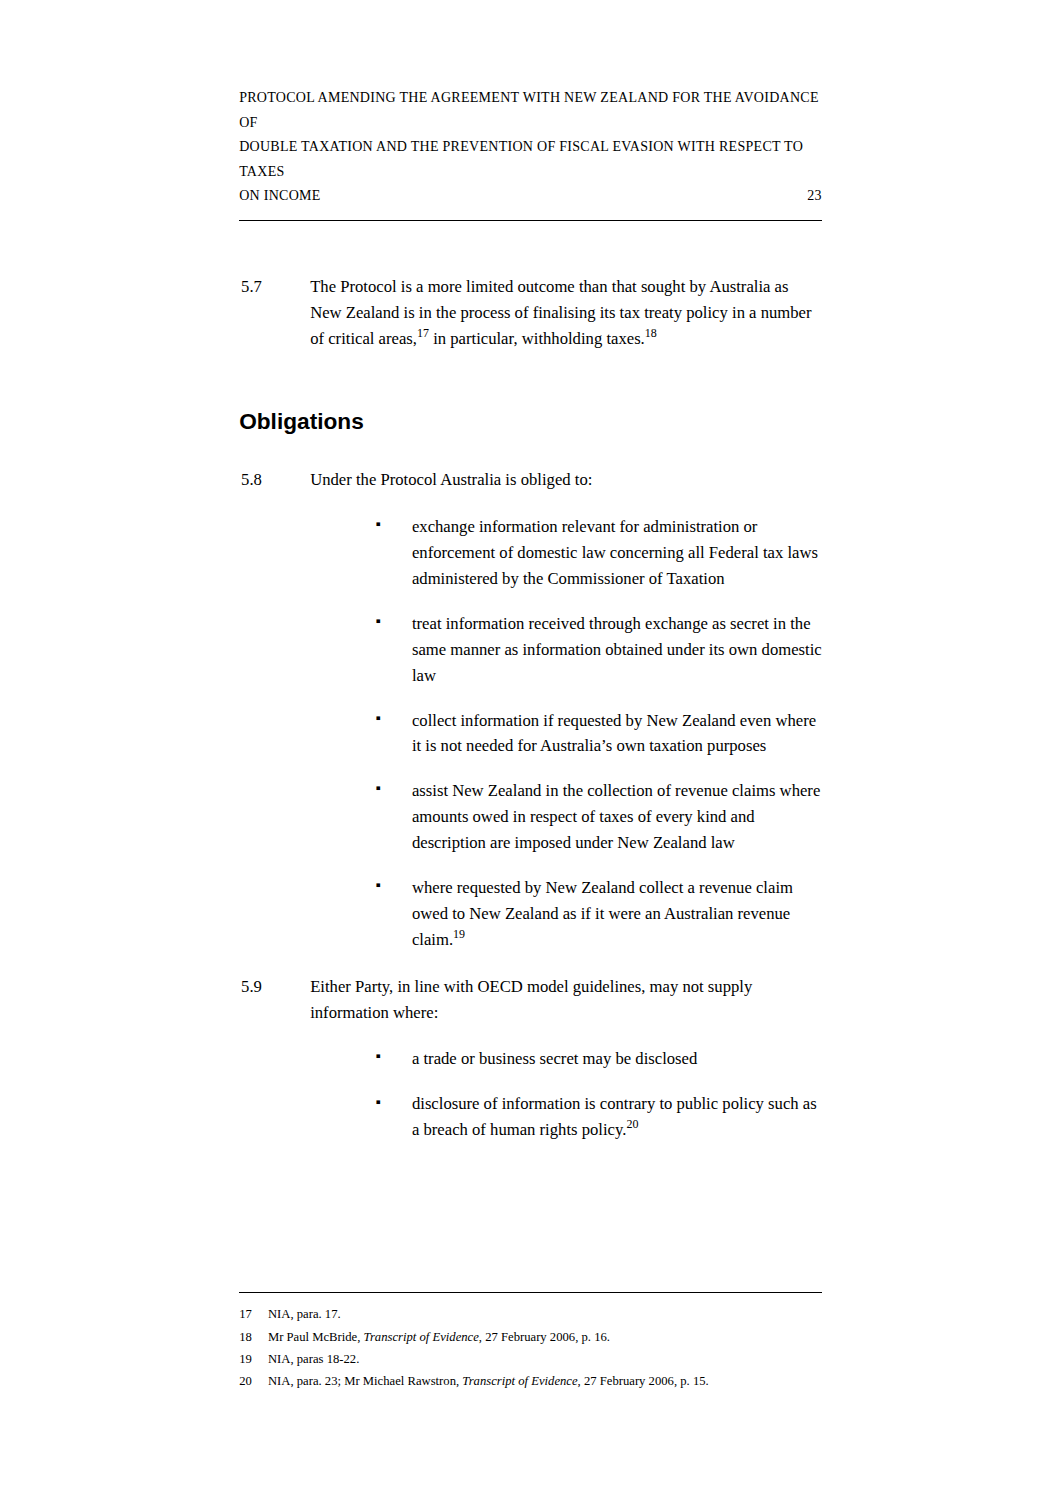Protocol amending the agreement with New Zealand for the avoidance of double taxation and the prevention of fiscal evasion with respect to taxes on income 23
5.7 The Protocol is a more limited outcome than that sought by Australia as New Zealand is in the process of finalising its tax treaty policy in a number of critical areas,17 in particular, withholding taxes.18
Obligations
5.8 Under the Protocol Australia is obliged to:
exchange information relevant for administration or enforcement of domestic law concerning all Federal tax laws administered by the Commissioner of Taxation
treat information received through exchange as secret in the same manner as information obtained under its own domestic law
collect information if requested by New Zealand even where it is not needed for Australia’s own taxation purposes
assist New Zealand in the collection of revenue claims where amounts owed in respect of taxes of every kind and description are imposed under New Zealand law
where requested by New Zealand collect a revenue claim owed to New Zealand as if it were an Australian revenue claim.19
5.9 Either Party, in line with OECD model guidelines, may not supply information where:
a trade or business secret may be disclosed
disclosure of information is contrary to public policy such as a breach of human rights policy.20
17 NIA, para. 17.
18 Mr Paul McBride, Transcript of Evidence, 27 February 2006, p. 16.
19 NIA, paras 18-22.
20 NIA, para. 23; Mr Michael Rawstron, Transcript of Evidence, 27 February 2006, p. 15.